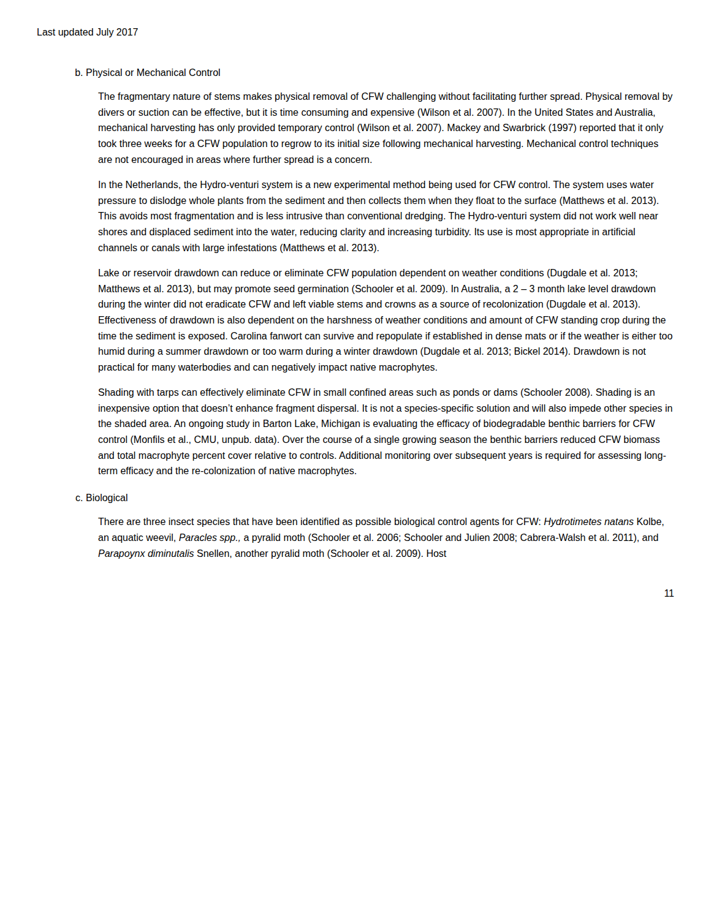Last updated July 2017
Physical or Mechanical Control
The fragmentary nature of stems makes physical removal of CFW challenging without facilitating further spread. Physical removal by divers or suction can be effective, but it is time consuming and expensive (Wilson et al. 2007). In the United States and Australia, mechanical harvesting has only provided temporary control (Wilson et al. 2007). Mackey and Swarbrick (1997) reported that it only took three weeks for a CFW population to regrow to its initial size following mechanical harvesting. Mechanical control techniques are not encouraged in areas where further spread is a concern.
In the Netherlands, the Hydro-venturi system is a new experimental method being used for CFW control. The system uses water pressure to dislodge whole plants from the sediment and then collects them when they float to the surface (Matthews et al. 2013). This avoids most fragmentation and is less intrusive than conventional dredging. The Hydro-venturi system did not work well near shores and displaced sediment into the water, reducing clarity and increasing turbidity. Its use is most appropriate in artificial channels or canals with large infestations (Matthews et al. 2013).
Lake or reservoir drawdown can reduce or eliminate CFW population dependent on weather conditions (Dugdale et al. 2013; Matthews et al. 2013), but may promote seed germination (Schooler et al. 2009). In Australia, a 2 – 3 month lake level drawdown during the winter did not eradicate CFW and left viable stems and crowns as a source of recolonization (Dugdale et al. 2013). Effectiveness of drawdown is also dependent on the harshness of weather conditions and amount of CFW standing crop during the time the sediment is exposed. Carolina fanwort can survive and repopulate if established in dense mats or if the weather is either too humid during a summer drawdown or too warm during a winter drawdown (Dugdale et al. 2013; Bickel 2014). Drawdown is not practical for many waterbodies and can negatively impact native macrophytes.
Shading with tarps can effectively eliminate CFW in small confined areas such as ponds or dams (Schooler 2008). Shading is an inexpensive option that doesn’t enhance fragment dispersal. It is not a species-specific solution and will also impede other species in the shaded area. An ongoing study in Barton Lake, Michigan is evaluating the efficacy of biodegradable benthic barriers for CFW control (Monfils et al., CMU, unpub. data). Over the course of a single growing season the benthic barriers reduced CFW biomass and total macrophyte percent cover relative to controls. Additional monitoring over subsequent years is required for assessing long-term efficacy and the re-colonization of native macrophytes.
Biological
There are three insect species that have been identified as possible biological control agents for CFW: Hydrotimetes natans Kolbe, an aquatic weevil, Paracles spp., a pyralid moth (Schooler et al. 2006; Schooler and Julien 2008; Cabrera-Walsh et al. 2011), and Parapoynx diminutalis Snellen, another pyralid moth (Schooler et al. 2009). Host
11